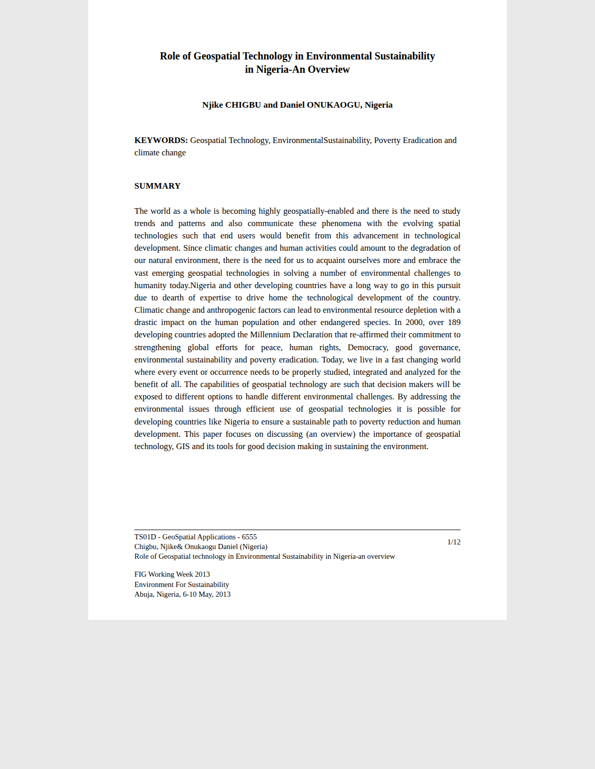Role of Geospatial Technology in Environmental Sustainability
in Nigeria-An Overview
Njike CHIGBU and Daniel ONUKAOGU, Nigeria
KEYWORDS: Geospatial Technology, EnvironmentalSustainability, Poverty Eradication and climate change
SUMMARY
The world as a whole is becoming highly geospatially-enabled and there is the need to study trends and patterns and also communicate these phenomena with the evolving spatial technologies such that end users would benefit from this advancement in technological development. Since climatic changes and human activities could amount to the degradation of our natural environment, there is the need for us to acquaint ourselves more and embrace the vast emerging geospatial technologies in solving a number of environmental challenges to humanity today.Nigeria and other developing countries have a long way to go in this pursuit due to dearth of expertise to drive home the technological development of the country. Climatic change and anthropogenic factors can lead to environmental resource depletion with a drastic impact on the human population and other endangered species. In 2000, over 189 developing countries adopted the Millennium Declaration that re-affirmed their commitment to strengthening global efforts for peace, human rights, Democracy, good governance, environmental sustainability and poverty eradication. Today, we live in a fast changing world where every event or occurrence needs to be properly studied, integrated and analyzed for the benefit of all. The capabilities of geospatial technology are such that decision makers will be exposed to different options to handle different environmental challenges. By addressing the environmental issues through efficient use of geospatial technologies it is possible for developing countries like Nigeria to ensure a sustainable path to poverty reduction and human development. This paper focuses on discussing (an overview) the importance of geospatial technology, GIS and its tools for good decision making in sustaining the environment.
1/12
TS01D - GeoSpatial Applications - 6555
Chigbu, Njike& Onukaogu Daniel (Nigeria)
Role of Geospatial technology in Environmental Sustainability in Nigeria-an overview
FIG Working Week 2013
Environment For Sustainability
Abuja, Nigeria, 6-10 May, 2013